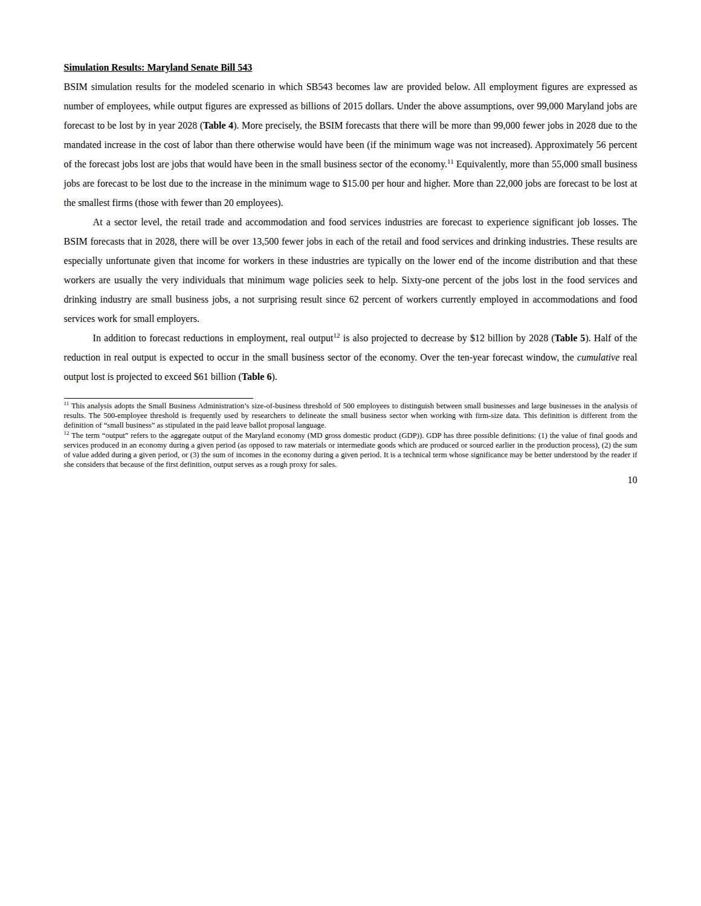Simulation Results: Maryland Senate Bill 543
BSIM simulation results for the modeled scenario in which SB543 becomes law are provided below. All employment figures are expressed as number of employees, while output figures are expressed as billions of 2015 dollars. Under the above assumptions, over 99,000 Maryland jobs are forecast to be lost by in year 2028 (Table 4). More precisely, the BSIM forecasts that there will be more than 99,000 fewer jobs in 2028 due to the mandated increase in the cost of labor than there otherwise would have been (if the minimum wage was not increased). Approximately 56 percent of the forecast jobs lost are jobs that would have been in the small business sector of the economy.11 Equivalently, more than 55,000 small business jobs are forecast to be lost due to the increase in the minimum wage to $15.00 per hour and higher. More than 22,000 jobs are forecast to be lost at the smallest firms (those with fewer than 20 employees).
At a sector level, the retail trade and accommodation and food services industries are forecast to experience significant job losses. The BSIM forecasts that in 2028, there will be over 13,500 fewer jobs in each of the retail and food services and drinking industries. These results are especially unfortunate given that income for workers in these industries are typically on the lower end of the income distribution and that these workers are usually the very individuals that minimum wage policies seek to help. Sixty-one percent of the jobs lost in the food services and drinking industry are small business jobs, a not surprising result since 62 percent of workers currently employed in accommodations and food services work for small employers.
In addition to forecast reductions in employment, real output12 is also projected to decrease by $12 billion by 2028 (Table 5). Half of the reduction in real output is expected to occur in the small business sector of the economy. Over the ten-year forecast window, the cumulative real output lost is projected to exceed $61 billion (Table 6).
11 This analysis adopts the Small Business Administration’s size-of-business threshold of 500 employees to distinguish between small businesses and large businesses in the analysis of results. The 500-employee threshold is frequently used by researchers to delineate the small business sector when working with firm-size data. This definition is different from the definition of “small business” as stipulated in the paid leave ballot proposal language.
12 The term “output” refers to the aggregate output of the Maryland economy (MD gross domestic product (GDP)). GDP has three possible definitions: (1) the value of final goods and services produced in an economy during a given period (as opposed to raw materials or intermediate goods which are produced or sourced earlier in the production process), (2) the sum of value added during a given period, or (3) the sum of incomes in the economy during a given period. It is a technical term whose significance may be better understood by the reader if she considers that because of the first definition, output serves as a rough proxy for sales.
10